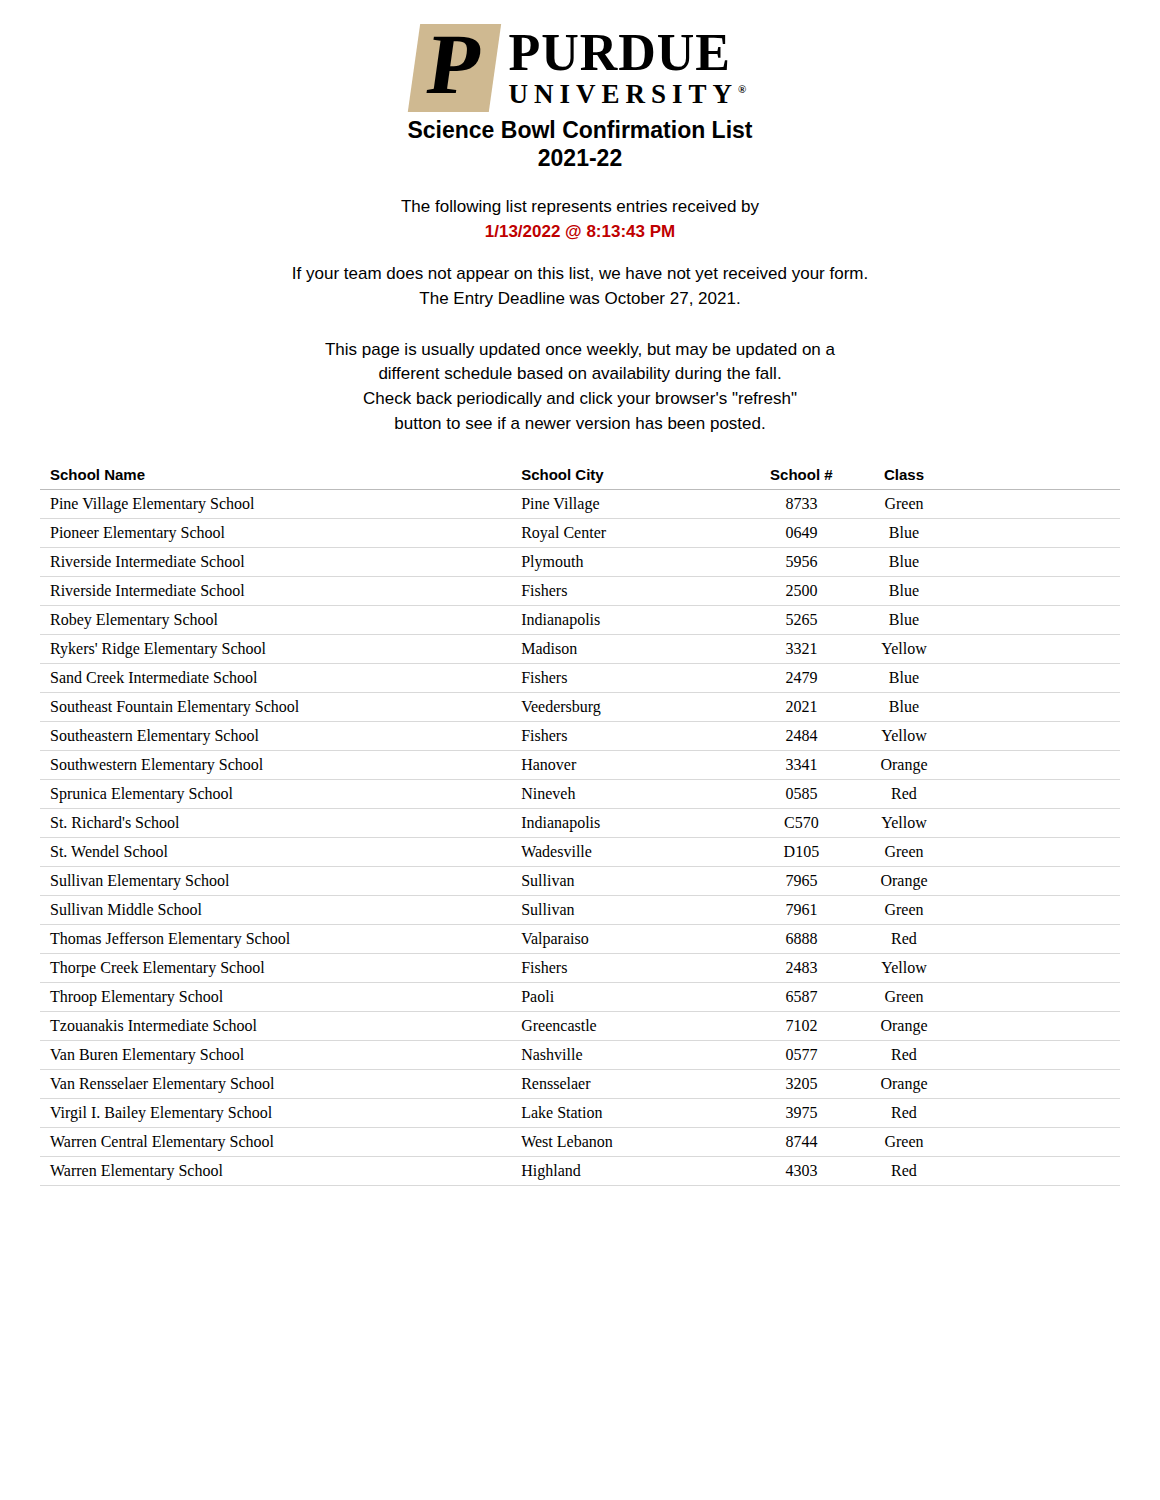P
PURDUE
UNIVERSITY®
Science Bowl Confirmation List
2021-22
The following list represents entries received by
1/13/2022 @ 8:13:43 PM
If your team does not appear on this list, we have not yet received your form.
The Entry Deadline was October 27, 2021.
This page is usually updated once weekly, but may be updated on a
different schedule based on availability during the fall.
Check back periodically and click your browser's "refresh"
button to see if a newer version has been posted.
| School Name | School City | School # | Class | |
| --- | --- | --- | --- | --- |
| Pine Village Elementary School | Pine Village | 8733 | Green | |
| Pioneer Elementary School | Royal Center | 0649 | Blue | |
| Riverside Intermediate School | Plymouth | 5956 | Blue | |
| Riverside Intermediate School | Fishers | 2500 | Blue | |
| Robey Elementary School | Indianapolis | 5265 | Blue | |
| Rykers' Ridge Elementary School | Madison | 3321 | Yellow | |
| Sand Creek Intermediate School | Fishers | 2479 | Blue | |
| Southeast Fountain Elementary School | Veedersburg | 2021 | Blue | |
| Southeastern Elementary School | Fishers | 2484 | Yellow | |
| Southwestern Elementary School | Hanover | 3341 | Orange | |
| Sprunica Elementary School | Nineveh | 0585 | Red | |
| St. Richard's School | Indianapolis | C570 | Yellow | |
| St. Wendel School | Wadesville | D105 | Green | |
| Sullivan Elementary School | Sullivan | 7965 | Orange | |
| Sullivan Middle School | Sullivan | 7961 | Green | |
| Thomas Jefferson Elementary School | Valparaiso | 6888 | Red | |
| Thorpe Creek Elementary School | Fishers | 2483 | Yellow | |
| Throop Elementary School | Paoli | 6587 | Green | |
| Tzouanakis Intermediate School | Greencastle | 7102 | Orange | |
| Van Buren Elementary School | Nashville | 0577 | Red | |
| Van Rensselaer Elementary School | Rensselaer | 3205 | Orange | |
| Virgil I. Bailey Elementary School | Lake Station | 3975 | Red | |
| Warren Central Elementary School | West Lebanon | 8744 | Green | |
| Warren Elementary School | Highland | 4303 | Red | |